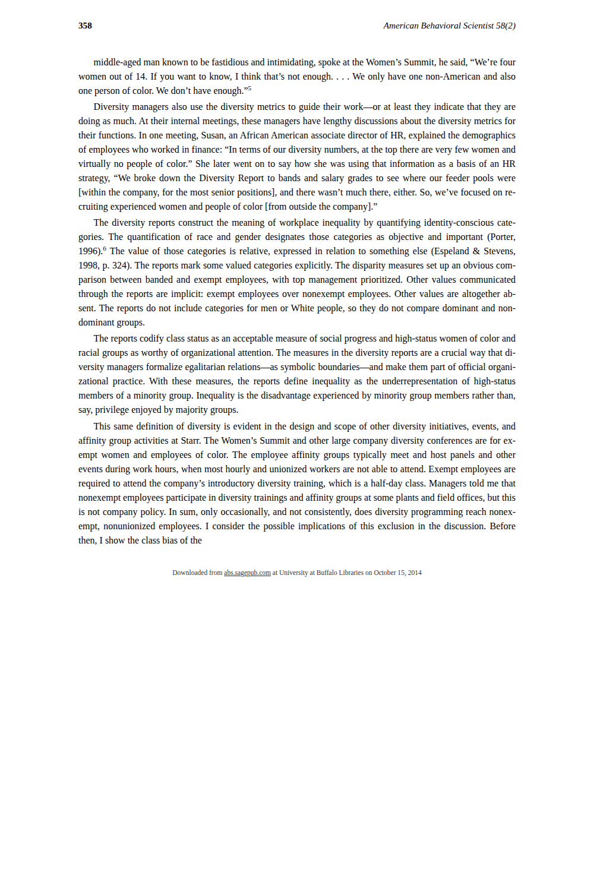358 American Behavioral Scientist 58(2)
middle-aged man known to be fastidious and intimidating, spoke at the Women’s Summit, he said, “We’re four women out of 14. If you want to know, I think that’s not enough. . . . We only have one non-American and also one person of color. We don’t have enough.”5
Diversity managers also use the diversity metrics to guide their work—or at least they indicate that they are doing as much. At their internal meetings, these managers have lengthy discussions about the diversity metrics for their functions. In one meeting, Susan, an African American associate director of HR, explained the demographics of employees who worked in finance: “In terms of our diversity numbers, at the top there are very few women and virtually no people of color.” She later went on to say how she was using that information as a basis of an HR strategy, “We broke down the Diversity Report to bands and salary grades to see where our feeder pools were [within the company, for the most senior positions], and there wasn’t much there, either. So, we’ve focused on recruiting experienced women and people of color [from outside the company].”
The diversity reports construct the meaning of workplace inequality by quantifying identity-conscious categories. The quantification of race and gender designates those categories as objective and important (Porter, 1996).6 The value of those categories is relative, expressed in relation to something else (Espeland & Stevens, 1998, p. 324). The reports mark some valued categories explicitly. The disparity measures set up an obvious comparison between banded and exempt employees, with top management prioritized. Other values communicated through the reports are implicit: exempt employees over nonexempt employees. Other values are altogether absent. The reports do not include categories for men or White people, so they do not compare dominant and nondominant groups.
The reports codify class status as an acceptable measure of social progress and high-status women of color and racial groups as worthy of organizational attention. The measures in the diversity reports are a crucial way that diversity managers formalize egalitarian relations—as symbolic boundaries—and make them part of official organizational practice. With these measures, the reports define inequality as the underrepresentation of high-status members of a minority group. Inequality is the disadvantage experienced by minority group members rather than, say, privilege enjoyed by majority groups.
This same definition of diversity is evident in the design and scope of other diversity initiatives, events, and affinity group activities at Starr. The Women’s Summit and other large company diversity conferences are for exempt women and employees of color. The employee affinity groups typically meet and host panels and other events during work hours, when most hourly and unionized workers are not able to attend. Exempt employees are required to attend the company’s introductory diversity training, which is a half-day class. Managers told me that nonexempt employees participate in diversity trainings and affinity groups at some plants and field offices, but this is not company policy. In sum, only occasionally, and not consistently, does diversity programming reach nonexempt, nonunionized employees. I consider the possible implications of this exclusion in the discussion. Before then, I show the class bias of the
Downloaded from abs.sagepub.com at University at Buffalo Libraries on October 15, 2014